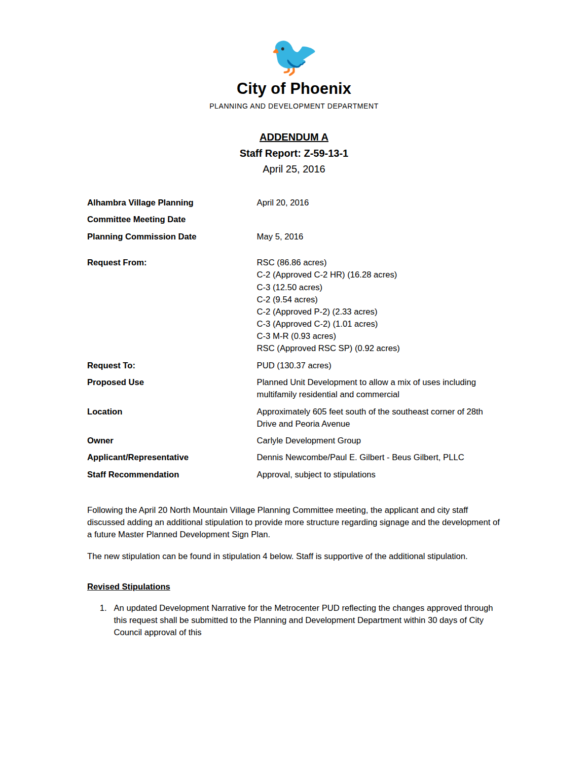🐦
City of Phoenix
PLANNING AND DEVELOPMENT DEPARTMENT
ADDENDUM A
Staff Report: Z-59-13-1
April 25, 2016
| Alhambra Village Planning | April 20, 2016 |
| Committee Meeting Date | |
| Planning Commission Date | May 5, 2016 |
| Request From: | RSC (86.86 acres) C-2 (Approved C-2 HR) (16.28 acres) C-3 (12.50 acres) C-2 (9.54 acres) C-2 (Approved P-2) (2.33 acres) C-3 (Approved C-2) (1.01 acres) C-3 M-R (0.93 acres) RSC (Approved RSC SP) (0.92 acres) |
| Request To: | PUD (130.37 acres) |
| Proposed Use | Planned Unit Development to allow a mix of uses including multifamily residential and commercial |
| Location | Approximately 605 feet south of the southeast corner of 28th Drive and Peoria Avenue |
| Owner | Carlyle Development Group |
| Applicant/Representative | Dennis Newcombe/Paul E. Gilbert - Beus Gilbert, PLLC |
| Staff Recommendation | Approval, subject to stipulations |
Following the April 20 North Mountain Village Planning Committee meeting, the applicant and city staff discussed adding an additional stipulation to provide more structure regarding signage and the development of a future Master Planned Development Sign Plan.
The new stipulation can be found in stipulation 4 below. Staff is supportive of the additional stipulation.
Revised Stipulations
An updated Development Narrative for the Metrocenter PUD reflecting the changes approved through this request shall be submitted to the Planning and Development Department within 30 days of City Council approval of this